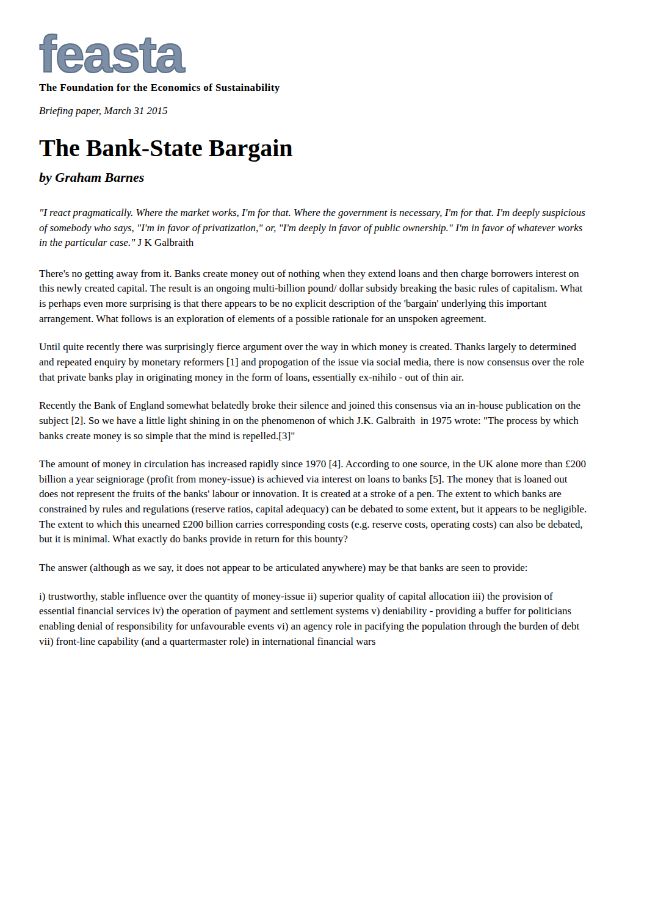feasta
The Foundation for the Economics of Sustainability
Briefing paper, March 31 2015
The Bank-State Bargain
by Graham Barnes
"I react pragmatically. Where the market works, I'm for that. Where the government is necessary, I'm for that. I'm deeply suspicious of somebody who says, "I'm in favor of privatization," or, "I'm deeply in favor of public ownership." I'm in favor of whatever works in the particular case." J K Galbraith
There's no getting away from it. Banks create money out of nothing when they extend loans and then charge borrowers interest on this newly created capital. The result is an ongoing multi-billion pound/ dollar subsidy breaking the basic rules of capitalism. What is perhaps even more surprising is that there appears to be no explicit description of the 'bargain' underlying this important arrangement. What follows is an exploration of elements of a possible rationale for an unspoken agreement.
Until quite recently there was surprisingly fierce argument over the way in which money is created. Thanks largely to determined and repeated enquiry by monetary reformers [1] and propogation of the issue via social media, there is now consensus over the role that private banks play in originating money in the form of loans, essentially ex-nihilo - out of thin air.
Recently the Bank of England somewhat belatedly broke their silence and joined this consensus via an in-house publication on the subject [2]. So we have a little light shining in on the phenomenon of which J.K. Galbraith in 1975 wrote: "The process by which banks create money is so simple that the mind is repelled.[3]"
The amount of money in circulation has increased rapidly since 1970 [4]. According to one source, in the UK alone more than £200 billion a year seigniorage (profit from money-issue) is achieved via interest on loans to banks [5]. The money that is loaned out does not represent the fruits of the banks' labour or innovation. It is created at a stroke of a pen. The extent to which banks are constrained by rules and regulations (reserve ratios, capital adequacy) can be debated to some extent, but it appears to be negligible. The extent to which this unearned £200 billion carries corresponding costs (e.g. reserve costs, operating costs) can also be debated, but it is minimal. What exactly do banks provide in return for this bounty?
The answer (although as we say, it does not appear to be articulated anywhere) may be that banks are seen to provide:
i) trustworthy, stable influence over the quantity of money-issue ii) superior quality of capital allocation iii) the provision of essential financial services iv) the operation of payment and settlement systems v) deniability - providing a buffer for politicians enabling denial of responsibility for unfavourable events vi) an agency role in pacifying the population through the burden of debt vii) front-line capability (and a quartermaster role) in international financial wars